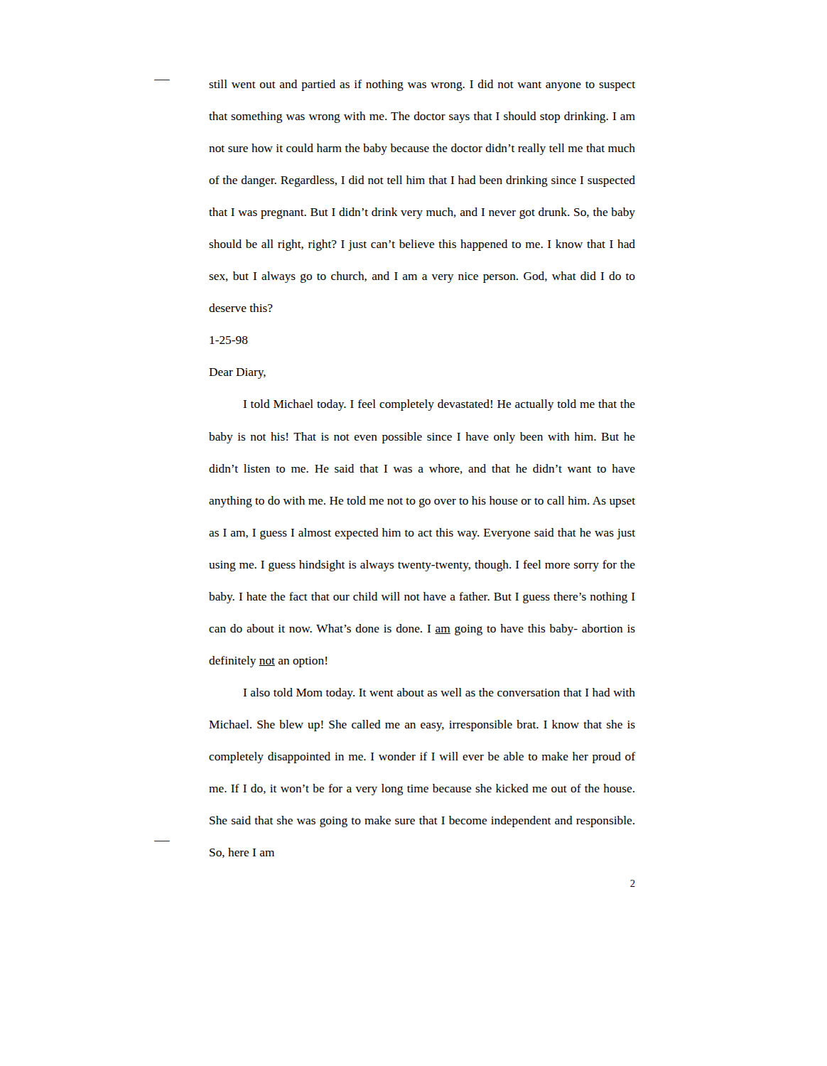— —
still went out and partied as if nothing was wrong. I did not want anyone to suspect that something was wrong with me. The doctor says that I should stop drinking. I am not sure how it could harm the baby because the doctor didn’t really tell me that much of the danger. Regardless, I did not tell him that I had been drinking since I suspected that I was pregnant. But I didn’t drink very much, and I never got drunk. So, the baby should be all right, right? I just can’t believe this happened to me. I know that I had sex, but I always go to church, and I am a very nice person. God, what did I do to deserve this?
1-25-98
Dear Diary,
I told Michael today. I feel completely devastated! He actually told me that the baby is not his! That is not even possible since I have only been with him. But he didn’t listen to me. He said that I was a whore, and that he didn’t want to have anything to do with me. He told me not to go over to his house or to call him. As upset as I am, I guess I almost expected him to act this way. Everyone said that he was just using me. I guess hindsight is always twenty-twenty, though. I feel more sorry for the baby. I hate the fact that our child will not have a father. But I guess there’s nothing I can do about it now. What’s done is done. I am going to have this baby- abortion is definitely not an option!
I also told Mom today. It went about as well as the conversation that I had with Michael. She blew up! She called me an easy, irresponsible brat. I know that she is completely disappointed in me. I wonder if I will ever be able to make her proud of me. If I do, it won’t be for a very long time because she kicked me out of the house. She said that she was going to make sure that I become independent and responsible. So, here I am
2